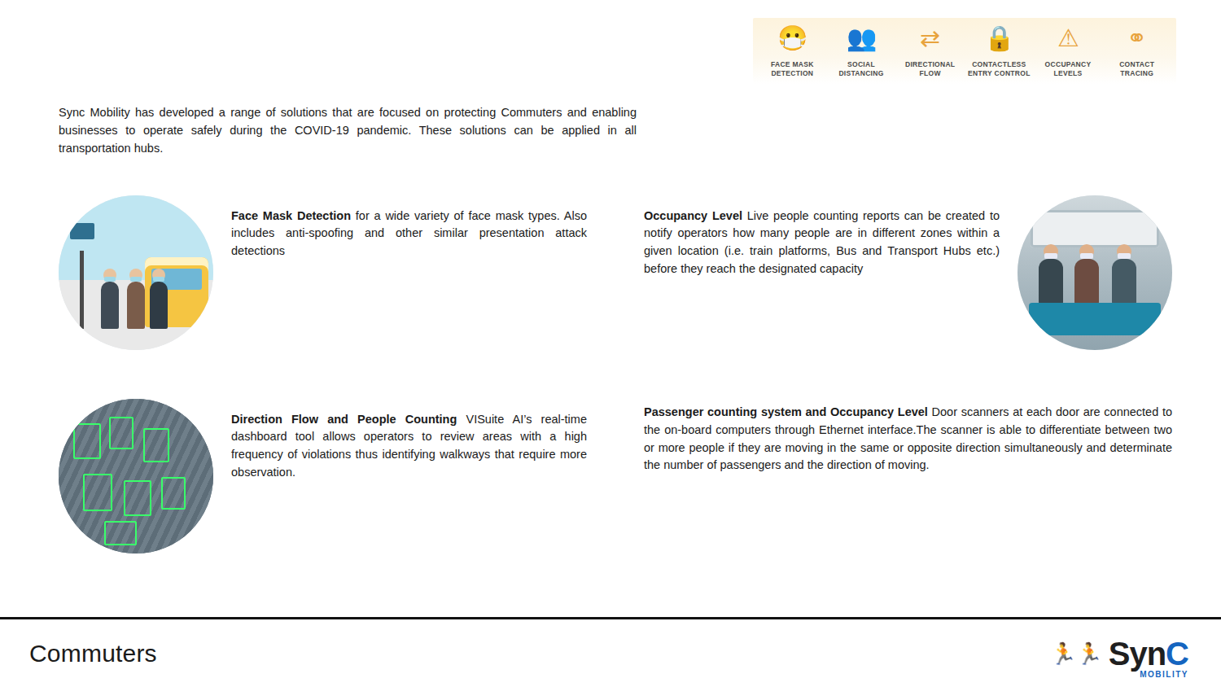😷
Face Mask
Detection
👥
Social
Distancing
⇄
Directional
Flow
🔒
Contactless
Entry Control
⚠
Occupancy
Levels
⚭
Contact
Tracing
Sync Mobility has developed a range of solutions that are focused on protecting Commuters and enabling businesses to operate safely during the COVID-19 pandemic. These solutions can be applied in all transportation hubs.
Masked commuters at a bus stop
Face Mask Detection for a wide variety of face mask types. Also includes anti-spoofing and other similar presentation attack detections
Masked passengers inside a train
Occupancy Level Live people counting reports can be created to notify operators how many people are in different zones within a given location (i.e. train platforms, Bus and Transport Hubs etc.) before they reach the designated capacity
Crowd with people-detection bounding boxes
Direction Flow and People Counting VISuite AI’s real-time dashboard tool allows operators to review areas with a high frequency of violations thus identifying walkways that require more observation.
Passenger counting system and Occupancy Level Door scanners at each door are connected to the on-board computers through Ethernet interface.The scanner is able to differentiate between two or more people if they are moving in the same or opposite direction simultaneously and determinate the number of passengers and the direction of moving.
Commuters
🏃🏃 SynC MOBILITY